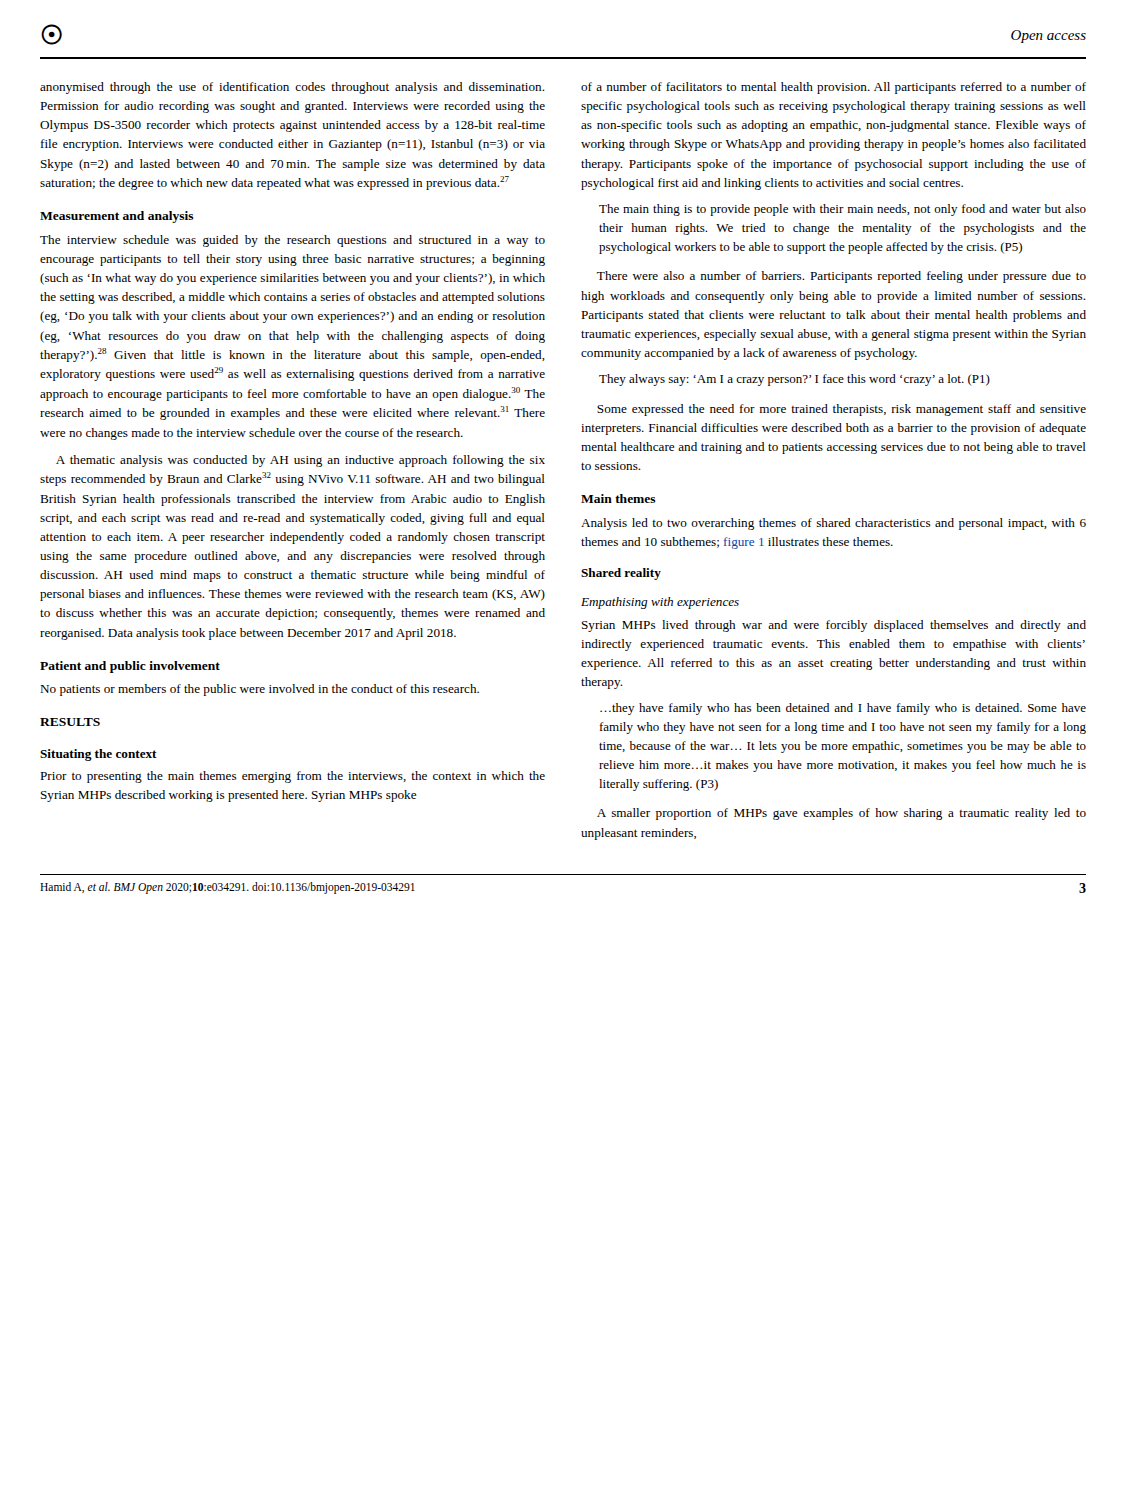BMJ Open: first published as 10.1136/bmjopen-2019-034291 on 18 May 2020. Downloaded from http://bmjopen.bmj.com/ on May 24, 2020 at BVA. Protected by copyright.
☉
Open access
anonymised through the use of identification codes throughout analysis and dissemination. Permission for audio recording was sought and granted. Interviews were recorded using the Olympus DS-3500 recorder which protects against unintended access by a 128-bit real-time file encryption. Interviews were conducted either in Gaziantep (n=11), Istanbul (n=3) or via Skype (n=2) and lasted between 40 and 70 min. The sample size was determined by data saturation; the degree to which new data repeated what was expressed in previous data.27
Measurement and analysis
The interview schedule was guided by the research questions and structured in a way to encourage participants to tell their story using three basic narrative structures; a beginning (such as ‘In what way do you experience similarities between you and your clients?’), in which the setting was described, a middle which contains a series of obstacles and attempted solutions (eg, ‘Do you talk with your clients about your own experiences?’) and an ending or resolution (eg, ‘What resources do you draw on that help with the challenging aspects of doing therapy?’).28 Given that little is known in the literature about this sample, open-ended, exploratory questions were used29 as well as externalising questions derived from a narrative approach to encourage participants to feel more comfortable to have an open dialogue.30 The research aimed to be grounded in examples and these were elicited where relevant.31 There were no changes made to the interview schedule over the course of the research.
A thematic analysis was conducted by AH using an inductive approach following the six steps recommended by Braun and Clarke32 using NVivo V.11 software. AH and two bilingual British Syrian health professionals transcribed the interview from Arabic audio to English script, and each script was read and re-read and systematically coded, giving full and equal attention to each item. A peer researcher independently coded a randomly chosen transcript using the same procedure outlined above, and any discrepancies were resolved through discussion. AH used mind maps to construct a thematic structure while being mindful of personal biases and influences. These themes were reviewed with the research team (KS, AW) to discuss whether this was an accurate depiction; consequently, themes were renamed and reorganised. Data analysis took place between December 2017 and April 2018.
Patient and public involvement
No patients or members of the public were involved in the conduct of this research.
RESULTS
Situating the context
Prior to presenting the main themes emerging from the interviews, the context in which the Syrian MHPs described working is presented here. Syrian MHPs spoke
of a number of facilitators to mental health provision. All participants referred to a number of specific psychological tools such as receiving psychological therapy training sessions as well as non-specific tools such as adopting an empathic, non-judgmental stance. Flexible ways of working through Skype or WhatsApp and providing therapy in people’s homes also facilitated therapy. Participants spoke of the importance of psychosocial support including the use of psychological first aid and linking clients to activities and social centres.
The main thing is to provide people with their main needs, not only food and water but also their human rights. We tried to change the mentality of the psychologists and the psychological workers to be able to support the people affected by the crisis. (P5)
There were also a number of barriers. Participants reported feeling under pressure due to high workloads and consequently only being able to provide a limited number of sessions. Participants stated that clients were reluctant to talk about their mental health problems and traumatic experiences, especially sexual abuse, with a general stigma present within the Syrian community accompanied by a lack of awareness of psychology.
They always say: ‘Am I a crazy person?’ I face this word ‘crazy’ a lot. (P1)
Some expressed the need for more trained therapists, risk management staff and sensitive interpreters. Financial difficulties were described both as a barrier to the provision of adequate mental healthcare and training and to patients accessing services due to not being able to travel to sessions.
Main themes
Analysis led to two overarching themes of shared characteristics and personal impact, with 6 themes and 10 subthemes; figure 1 illustrates these themes.
Shared reality
Empathising with experiences
Syrian MHPs lived through war and were forcibly displaced themselves and directly and indirectly experienced traumatic events. This enabled them to empathise with clients’ experience. All referred to this as an asset creating better understanding and trust within therapy.
…they have family who has been detained and I have family who is detained. Some have family who they have not seen for a long time and I too have not seen my family for a long time, because of the war… It lets you be more empathic, sometimes you be may be able to relieve him more…it makes you have more motivation, it makes you feel how much he is literally suffering. (P3)
A smaller proportion of MHPs gave examples of how sharing a traumatic reality led to unpleasant reminders,
Hamid A, et al. BMJ Open 2020;10:e034291. doi:10.1136/bmjopen-2019-034291
3